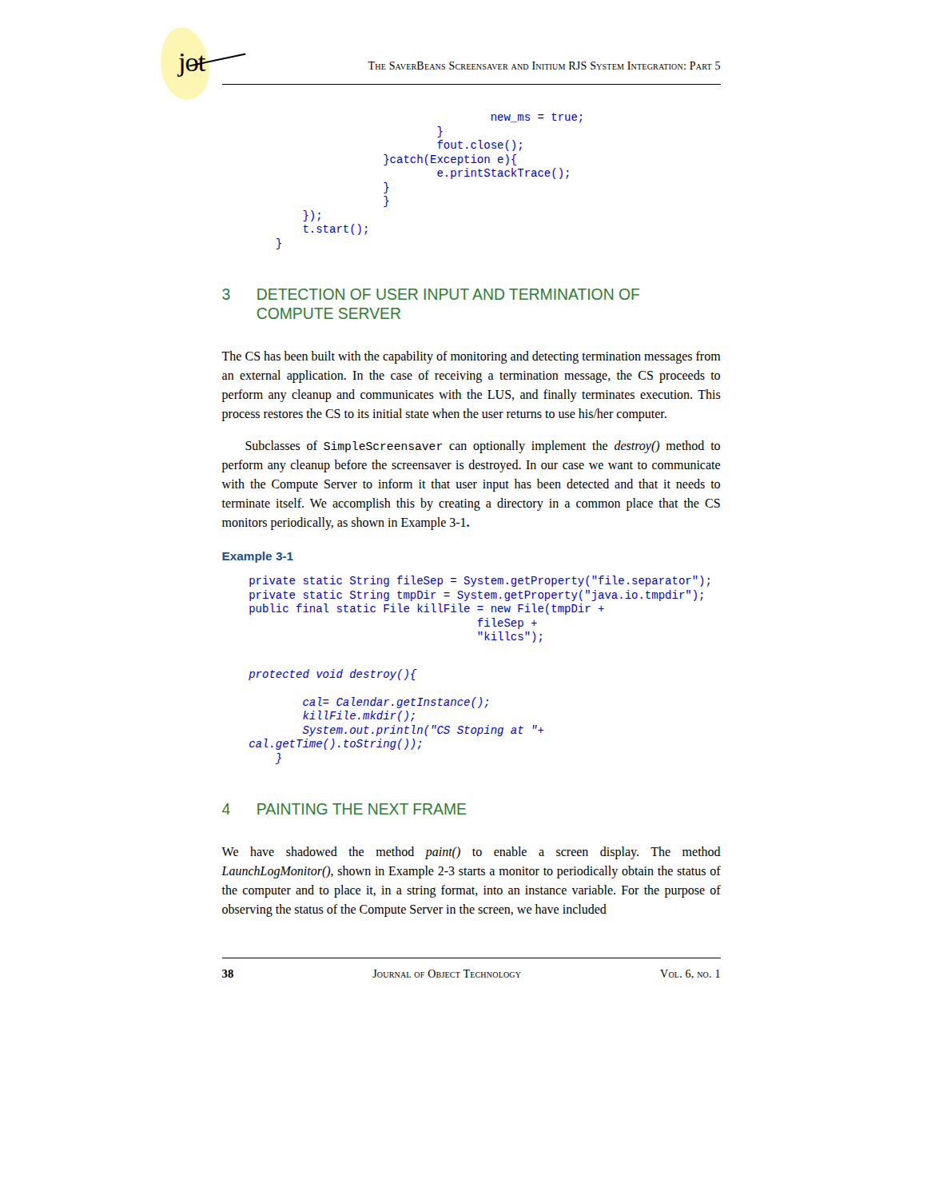jot
The SaverBeans Screensaver and Initium RJS System Integration: Part 5
                                    new_ms = true;
                            }
                            fout.close();
                    }catch(Exception e){
                            e.printStackTrace();
                    }
                    }
        });
        t.start();
    }
3 Detection of User Input and Termination of Compute Server
The CS has been built with the capability of monitoring and detecting termination messages from an external application. In the case of receiving a termination message, the CS proceeds to perform any cleanup and communicates with the LUS, and finally terminates execution. This process restores the CS to its initial state when the user returns to use his/her computer.
Subclasses of SimpleScreensaver can optionally implement the destroy() method to perform any cleanup before the screensaver is destroyed. In our case we want to communicate with the Compute Server to inform it that user input has been detected and that it needs to terminate itself. We accomplish this by creating a directory in a common place that the CS monitors periodically, as shown in Example 3-1.
Example 3-1
private static String fileSep = System.getProperty("file.separator");
private static String tmpDir = System.getProperty("java.io.tmpdir");
public final static File killFile = new File(tmpDir +
                                  fileSep +
                                  "killcs");
protected void destroy(){

        cal= Calendar.getInstance();
        killFile.mkdir();
        System.out.println("CS Stoping at "+
cal.getTime().toString());
    }
4 Painting the Next Frame
We have shadowed the method paint() to enable a screen display. The method LaunchLogMonitor(), shown in Example 2-3 starts a monitor to periodically obtain the status of the computer and to place it, in a string format, into an instance variable. For the purpose of observing the status of the Compute Server in the screen, we have included
38 Journal of Object Technology Vol. 6, no. 1